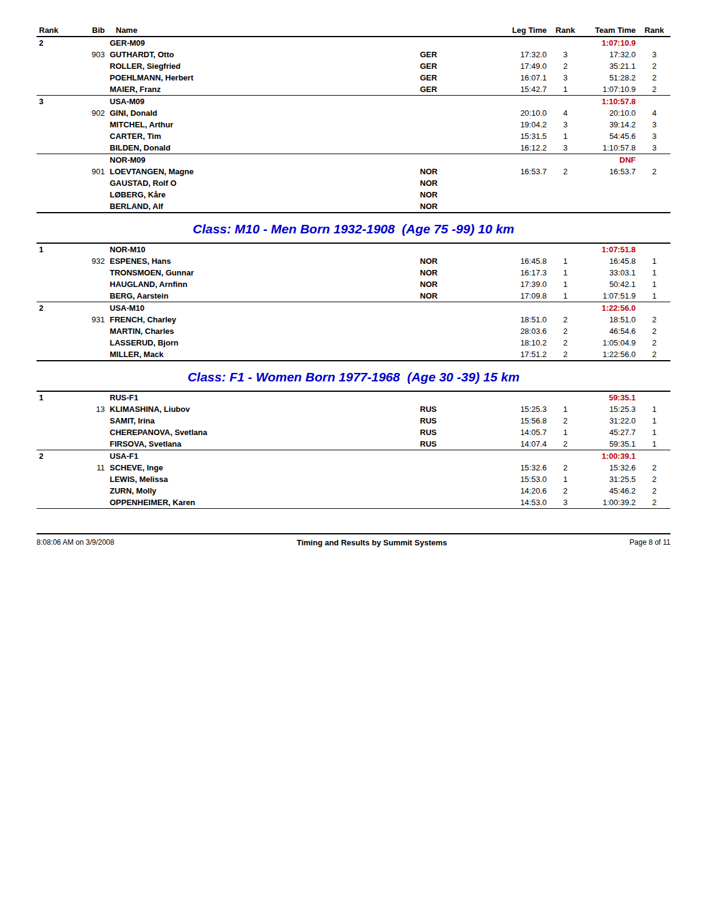| Rank | Bib | Name | | Leg Time | Rank | Team Time | Rank |
| --- | --- | --- | --- | --- | --- | --- | --- |
| 2 | | GER-M09 | | | | 1:07:10.9 | |
| | 903 | GUTHARDT, Otto | GER | 17:32.0 | 3 | 17:32.0 | 3 |
| | | ROLLER, Siegfried | GER | 17:49.0 | 2 | 35:21.1 | 2 |
| | | POEHLMANN, Herbert | GER | 16:07.1 | 3 | 51:28.2 | 2 |
| | | MAIER, Franz | GER | 15:42.7 | 1 | 1:07:10.9 | 2 |
| 3 | | USA-M09 | | | | 1:10:57.8 | |
| | 902 | GINI, Donald | | 20:10.0 | 4 | 20:10.0 | 4 |
| | | MITCHEL, Arthur | | 19:04.2 | 3 | 39:14.2 | 3 |
| | | CARTER, Tim | | 15:31.5 | 1 | 54:45.6 | 3 |
| | | BILDEN, Donald | | 16:12.2 | 3 | 1:10:57.8 | 3 |
| | | NOR-M09 | | | | DNF | |
| | 901 | LOEVTANGEN, Magne | NOR | 16:53.7 | 2 | 16:53.7 | 2 |
| | | GAUSTAD, Rolf O | NOR | | | | |
| | | LØBERG, Kåre | NOR | | | | |
| | | BERLAND, Alf | NOR | | | | |
| Class: M10 - Men Born 1932-1908 (Age 75 -99) 10 km |
| 1 | | NOR-M10 | | | | 1:07:51.8 | |
| | 932 | ESPENES, Hans | NOR | 16:45.8 | 1 | 16:45.8 | 1 |
| | | TRONSMOEN, Gunnar | NOR | 16:17.3 | 1 | 33:03.1 | 1 |
| | | HAUGLAND, Arnfinn | NOR | 17:39.0 | 1 | 50:42.1 | 1 |
| | | BERG, Aarstein | NOR | 17:09.8 | 1 | 1:07:51.9 | 1 |
| 2 | | USA-M10 | | | | 1:22:56.0 | |
| | 931 | FRENCH, Charley | | 18:51.0 | 2 | 18:51.0 | 2 |
| | | MARTIN, Charles | | 28:03.6 | 2 | 46:54.6 | 2 |
| | | LASSERUD, Bjorn | | 18:10.2 | 2 | 1:05:04.9 | 2 |
| | | MILLER, Mack | | 17:51.2 | 2 | 1:22:56.0 | 2 |
| Class: F1 - Women Born 1977-1968 (Age 30 -39) 15 km |
| 1 | | RUS-F1 | | | | 59:35.1 | |
| | 13 | KLIMASHINA, Liubov | RUS | 15:25.3 | 1 | 15:25.3 | 1 |
| | | SAMIT, Irina | RUS | 15:56.8 | 2 | 31:22.0 | 1 |
| | | CHEREPANOVA, Svetlana | RUS | 14:05.7 | 1 | 45:27.7 | 1 |
| | | FIRSOVA, Svetlana | RUS | 14:07.4 | 2 | 59:35.1 | 1 |
| 2 | | USA-F1 | | | | 1:00:39.1 | |
| | 11 | SCHEVE, Inge | | 15:32.6 | 2 | 15:32.6 | 2 |
| | | LEWIS, Melissa | | 15:53.0 | 1 | 31:25.5 | 2 |
| | | ZURN, Molly | | 14:20.6 | 2 | 45:46.2 | 2 |
| | | OPPENHEIMER, Karen | | 14:53.0 | 3 | 1:00:39.2 | 2 |
8:08:06 AM on 3/9/2008
Timing and Results by Summit Systems
Page 8 of 11